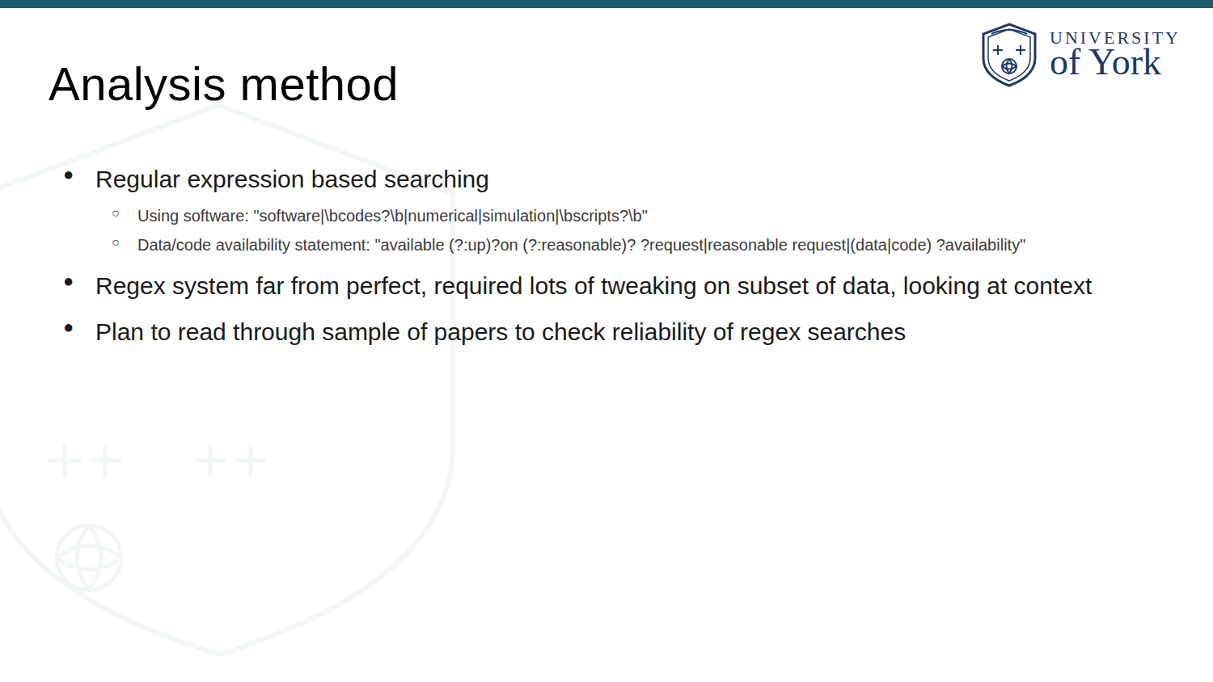University of York
Analysis method
Regular expression based searching
Using software: "software|\bcodes?\b|numerical|simulation|\bscripts?\b"
Data/code availability statement: "available (?:up)?on (?:reasonable)? ?request|reasonable request|(data|code) ?availability"
Regex system far from perfect, required lots of tweaking on subset of data, looking at context
Plan to read through sample of papers to check reliability of regex searches